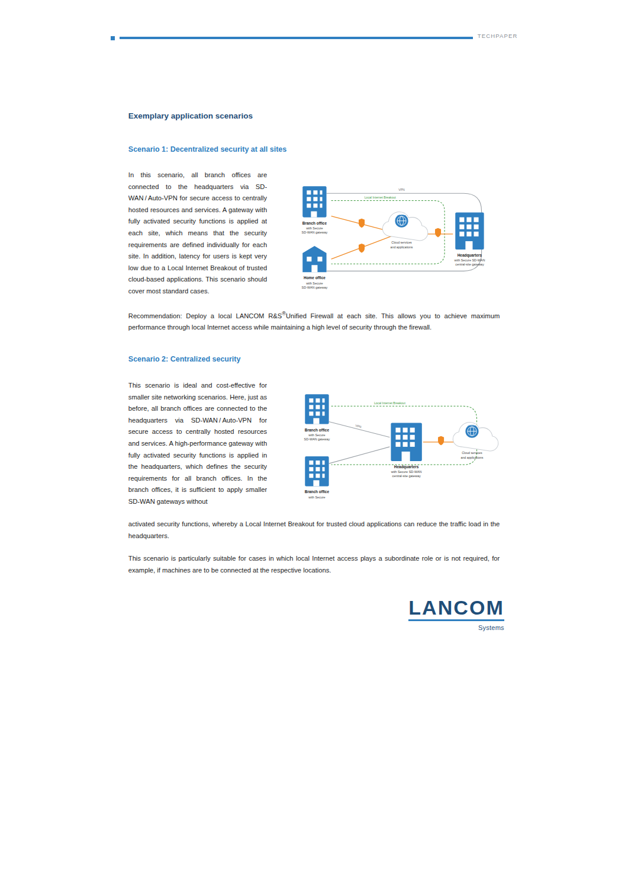Techpaper
Exemplary application scenarios
Scenario 1: Decentralized security at all sites
VPN Local Internet Breakout Branch office with Secure SD-WAN gateway Home office with Secure SD-WAN gateway INTERNET Cloud services and applications Headquarters with Secure SD-WAN central-site gateway
In this scenario, all branch offices are connected to the headquarters via SD-WAN / Auto-VPN for secure access to centrally hosted resources and services. A gateway with fully activated security functions is applied at each site, which means that the security requirements are defined individually for each site. In addition, latency for users is kept very low due to a Local Internet Breakout of trusted cloud-based applications. This scenario should cover most standard cases.
Recommendation: Deploy a local LANCOM R&S®Unified Firewall at each site. This allows you to achieve maximum performance through local Internet access while maintaining a high level of security through the firewall.
Scenario 2: Centralized security
Local Internet Breakout VPN Branch office with Secure SD-WAN gateway Branch office with Secure Headquarters with Secure SD-WAN central-site gateway INTERNET Cloud services and applications
This scenario is ideal and cost-effective for smaller site networking scenarios. Here, just as before, all branch offices are connected to the headquarters via SD-WAN / Auto-VPN for secure access to centrally hosted resources and services. A high-performance gateway with fully activated security functions is applied in the headquarters, which defines the security requirements for all branch offices. In the branch offices, it is sufficient to apply smaller SD-WAN gateways without
activated security functions, whereby a Local Internet Breakout for trusted cloud applications can reduce the traffic load in the headquarters.
This scenario is particularly suitable for cases in which local Internet access plays a subordinate role or is not required, for example, if machines are to be connected at the respective locations.
LANCOM
Systems